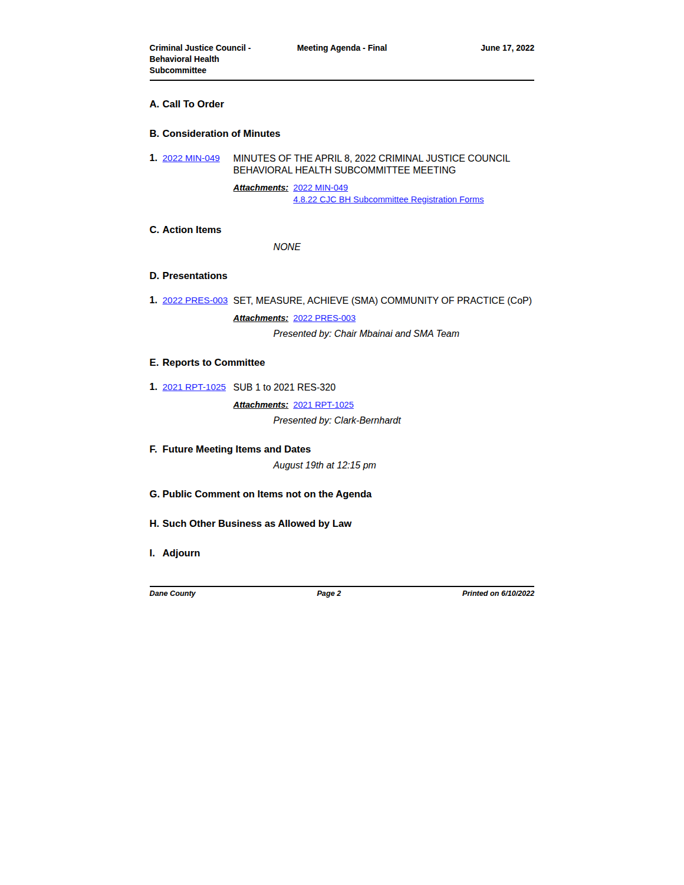Criminal Justice Council -
Behavioral Health Subcommittee
Meeting Agenda - Final
June 17, 2022
A. Call To Order
B. Consideration of Minutes
1.
2022 MIN-049
MINUTES OF THE APRIL 8, 2022 CRIMINAL JUSTICE COUNCIL BEHAVIORAL HEALTH SUBCOMMITTEE MEETING
Attachments:
2022 MIN-049 4.8.22 CJC BH Subcommittee Registration Forms
C. Action Items
NONE
D. Presentations
1.
2022 PRES-003
SET, MEASURE, ACHIEVE (SMA) COMMUNITY OF PRACTICE (CoP)
Attachments:
2022 PRES-003
Presented by: Chair Mbainai and SMA Team
E. Reports to Committee
1.
2021 RPT-1025
SUB 1 to 2021 RES-320
Attachments:
2021 RPT-1025
Presented by: Clark-Bernhardt
F. Future Meeting Items and Dates
August 19th at 12:15 pm
G. Public Comment on Items not on the Agenda
H. Such Other Business as Allowed by Law
I. Adjourn
Dane County
Page 2
Printed on 6/10/2022